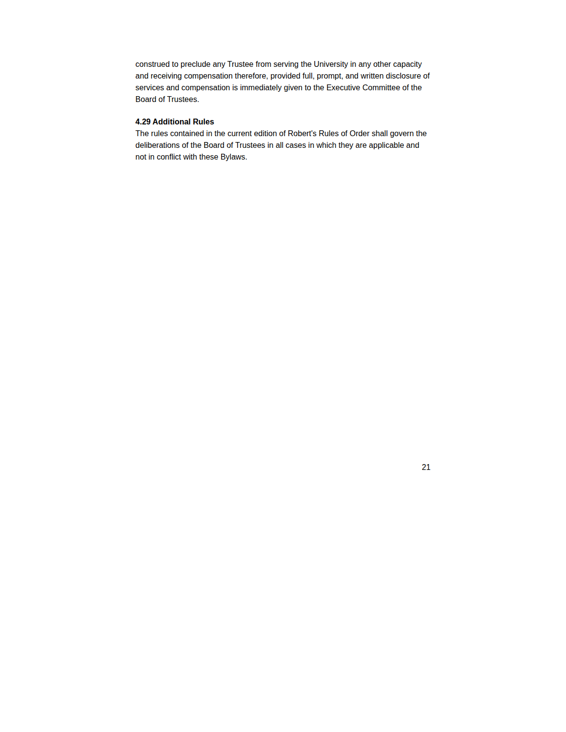construed to preclude any Trustee from serving the University in any other capacity and receiving compensation therefore, provided full, prompt, and written disclosure of services and compensation is immediately given to the Executive Committee of the Board of Trustees.
4.29 Additional Rules
The rules contained in the current edition of Robert's Rules of Order shall govern the deliberations of the Board of Trustees in all cases in which they are applicable and not in conflict with these Bylaws.
21